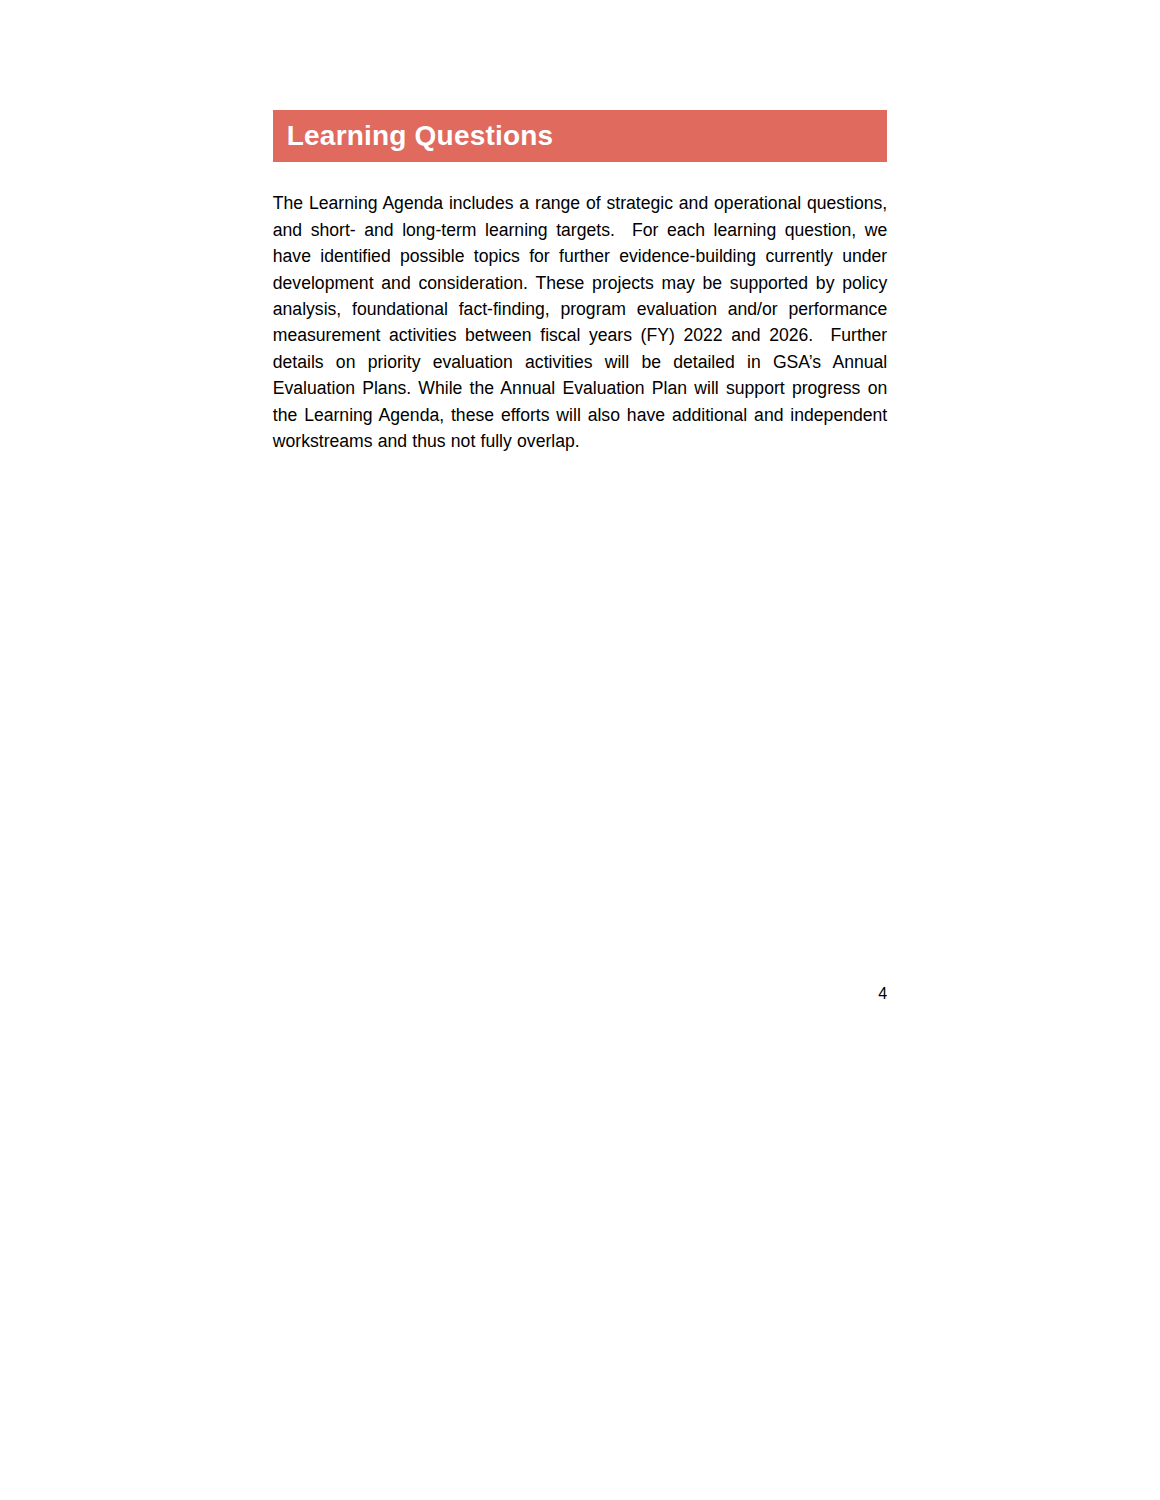Learning Questions
The Learning Agenda includes a range of strategic and operational questions, and short- and long-term learning targets. For each learning question, we have identified possible topics for further evidence-building currently under development and consideration. These projects may be supported by policy analysis, foundational fact-finding, program evaluation and/or performance measurement activities between fiscal years (FY) 2022 and 2026. Further details on priority evaluation activities will be detailed in GSA’s Annual Evaluation Plans. While the Annual Evaluation Plan will support progress on the Learning Agenda, these efforts will also have additional and independent workstreams and thus not fully overlap.
4